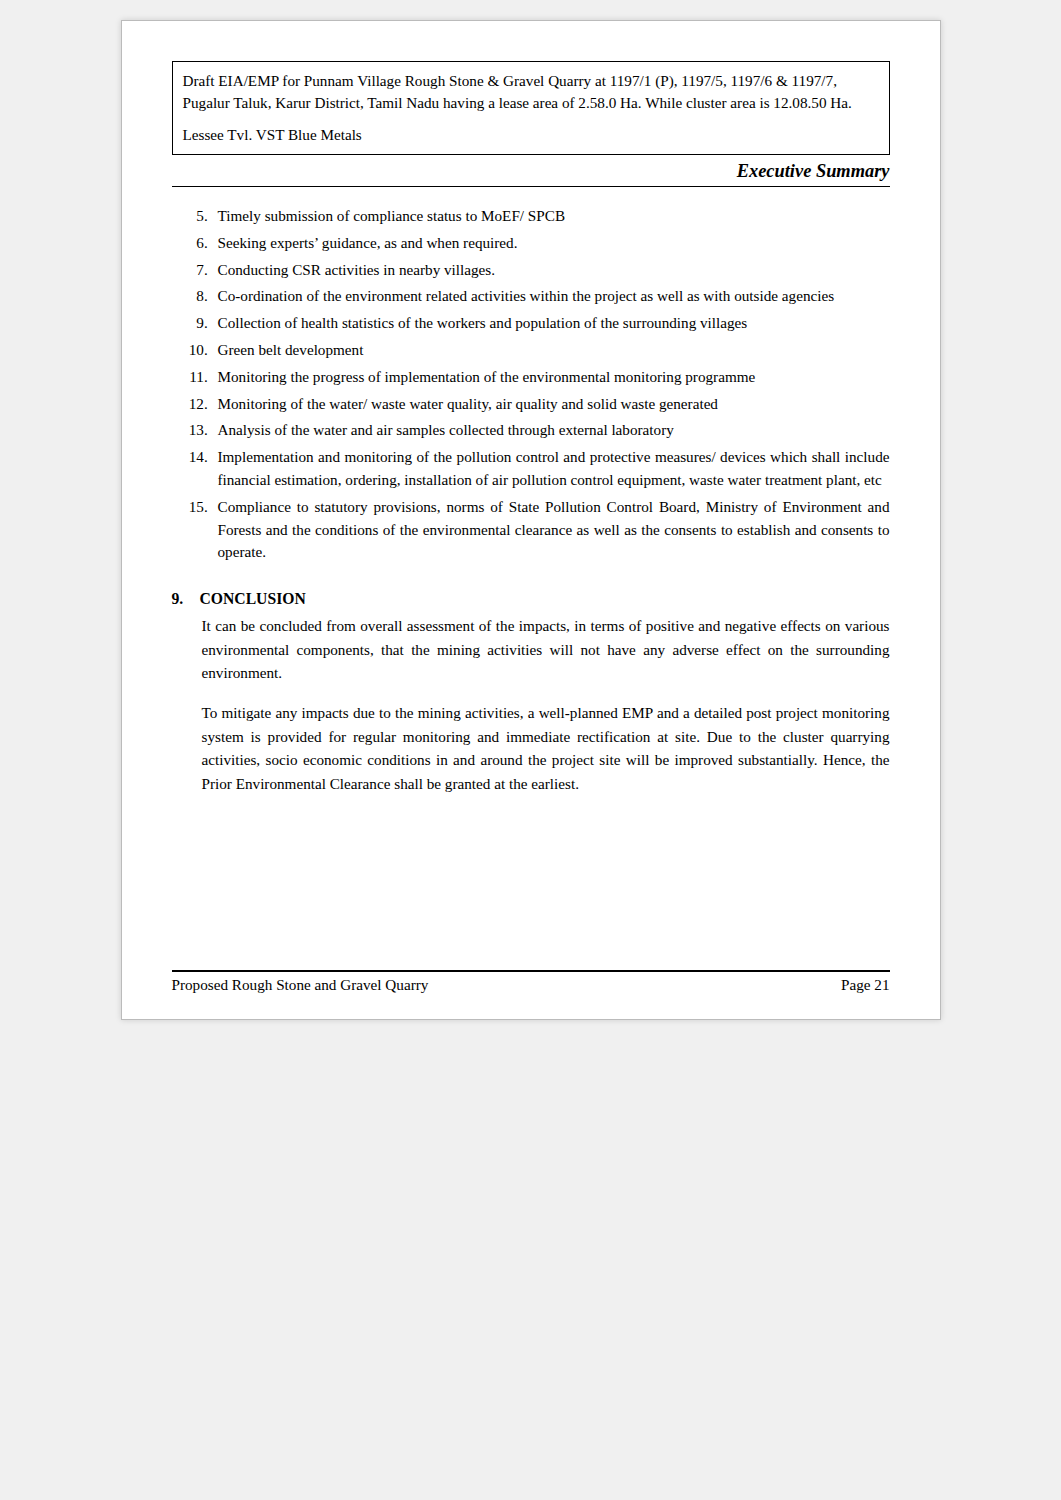Draft EIA/EMP for Punnam Village Rough Stone & Gravel Quarry at 1197/1 (P), 1197/5, 1197/6 & 1197/7, Pugalur Taluk, Karur District, Tamil Nadu having a lease area of 2.58.0 Ha. While cluster area is 12.08.50 Ha.
Lessee Tvl. VST Blue Metals
Executive Summary
Timely submission of compliance status to MoEF/ SPCB
Seeking experts’ guidance, as and when required.
Conducting CSR activities in nearby villages.
Co-ordination of the environment related activities within the project as well as with outside agencies
Collection of health statistics of the workers and population of the surrounding villages
Green belt development
Monitoring the progress of implementation of the environmental monitoring programme
Monitoring of the water/ waste water quality, air quality and solid waste generated
Analysis of the water and air samples collected through external laboratory
Implementation and monitoring of the pollution control and protective measures/ devices which shall include financial estimation, ordering, installation of air pollution control equipment, waste water treatment plant, etc
Compliance to statutory provisions, norms of State Pollution Control Board, Ministry of Environment and Forests and the conditions of the environmental clearance as well as the consents to establish and consents to operate.
9. CONCLUSION
It can be concluded from overall assessment of the impacts, in terms of positive and negative effects on various environmental components, that the mining activities will not have any adverse effect on the surrounding environment.
To mitigate any impacts due to the mining activities, a well-planned EMP and a detailed post project monitoring system is provided for regular monitoring and immediate rectification at site. Due to the cluster quarrying activities, socio economic conditions in and around the project site will be improved substantially. Hence, the Prior Environmental Clearance shall be granted at the earliest.
Proposed Rough Stone and Gravel Quarry Page 21